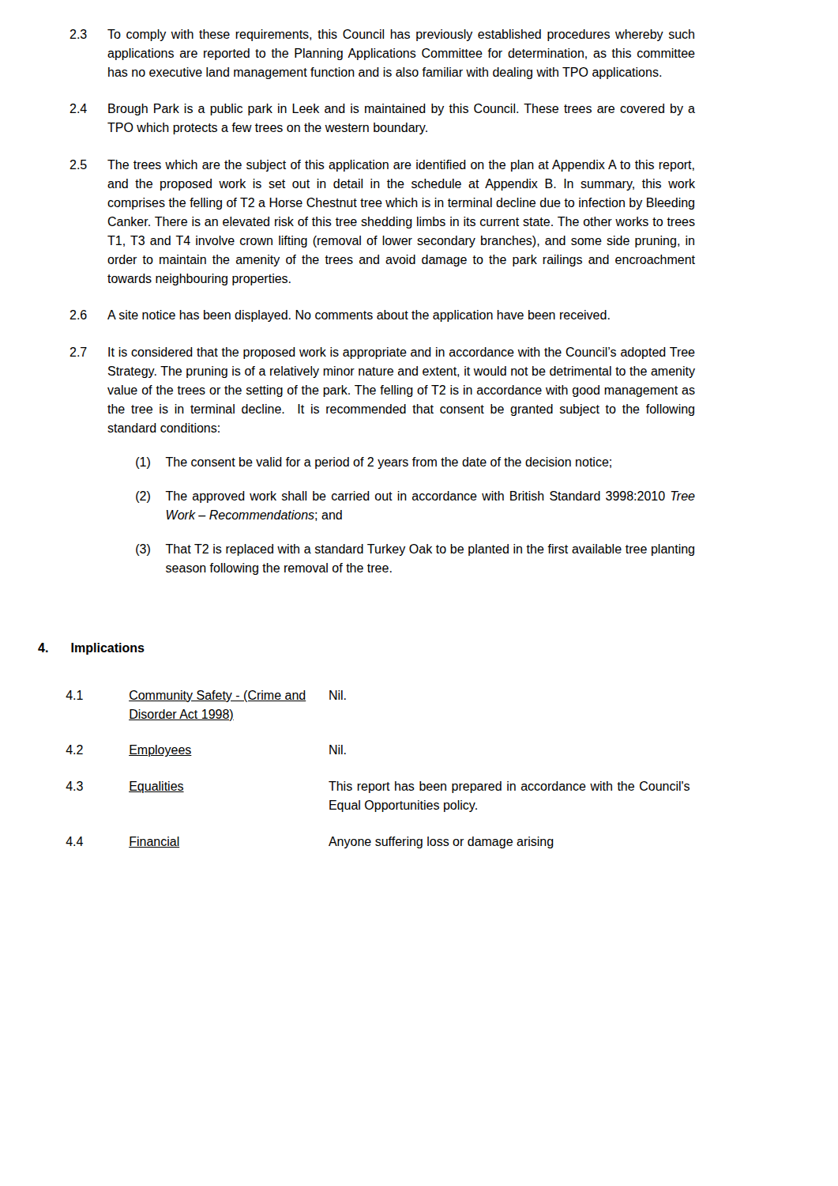2.3
To comply with these requirements, this Council has previously established procedures whereby such applications are reported to the Planning Applications Committee for determination, as this committee has no executive land management function and is also familiar with dealing with TPO applications.
2.4
Brough Park is a public park in Leek and is maintained by this Council. These trees are covered by a TPO which protects a few trees on the western boundary.
2.5
The trees which are the subject of this application are identified on the plan at Appendix A to this report, and the proposed work is set out in detail in the schedule at Appendix B. In summary, this work comprises the felling of T2 a Horse Chestnut tree which is in terminal decline due to infection by Bleeding Canker. There is an elevated risk of this tree shedding limbs in its current state. The other works to trees T1, T3 and T4 involve crown lifting (removal of lower secondary branches), and some side pruning, in order to maintain the amenity of the trees and avoid damage to the park railings and encroachment towards neighbouring properties.
2.6
A site notice has been displayed. No comments about the application have been received.
2.7
It is considered that the proposed work is appropriate and in accordance with the Council’s adopted Tree Strategy. The pruning is of a relatively minor nature and extent, it would not be detrimental to the amenity value of the trees or the setting of the park. The felling of T2 is in accordance with good management as the tree is in terminal decline. It is recommended that consent be granted subject to the following standard conditions:
(1) The consent be valid for a period of 2 years from the date of the decision notice;
(2) The approved work shall be carried out in accordance with British Standard 3998:2010 Tree Work – Recommendations; and
(3) That T2 is replaced with a standard Turkey Oak to be planted in the first available tree planting season following the removal of the tree.
4.
Implications
| 4.1 | Community Safety - (Crime and Disorder Act 1998) | Nil. |
| 4.2 | Employees | Nil. |
| 4.3 | Equalities | This report has been prepared in accordance with the Council's Equal Opportunities policy. |
| 4.4 | Financial | Anyone suffering loss or damage arising |